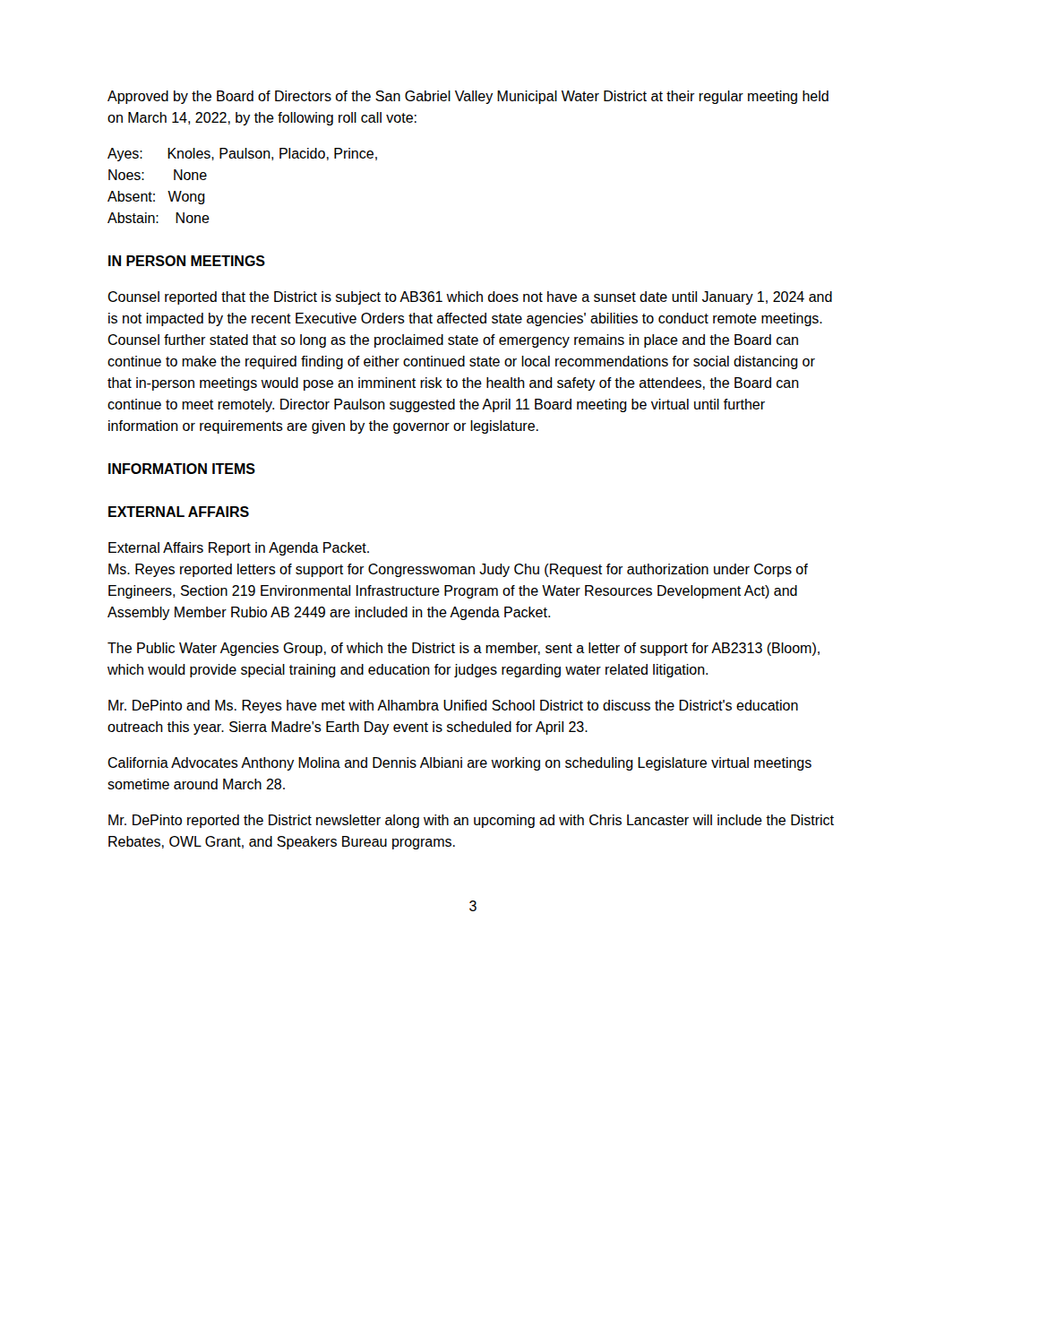Approved by the Board of Directors of the San Gabriel Valley Municipal Water District at their regular meeting held on March 14, 2022, by the following roll call vote:
Ayes: Knoles, Paulson, Placido, Prince,
Noes: None
Absent: Wong
Abstain: None
IN PERSON MEETINGS
Counsel reported that the District is subject to AB361 which does not have a sunset date until January 1, 2024 and is not impacted by the recent Executive Orders that affected state agencies' abilities to conduct remote meetings. Counsel further stated that so long as the proclaimed state of emergency remains in place and the Board can continue to make the required finding of either continued state or local recommendations for social distancing or that in-person meetings would pose an imminent risk to the health and safety of the attendees, the Board can continue to meet remotely. Director Paulson suggested the April 11 Board meeting be virtual until further information or requirements are given by the governor or legislature.
INFORMATION ITEMS
EXTERNAL AFFAIRS
External Affairs Report in Agenda Packet.
Ms. Reyes reported letters of support for Congresswoman Judy Chu (Request for authorization under Corps of Engineers, Section 219 Environmental Infrastructure Program of the Water Resources Development Act) and Assembly Member Rubio AB 2449 are included in the Agenda Packet.
The Public Water Agencies Group, of which the District is a member, sent a letter of support for AB2313 (Bloom), which would provide special training and education for judges regarding water related litigation.
Mr. DePinto and Ms. Reyes have met with Alhambra Unified School District to discuss the District's education outreach this year. Sierra Madre's Earth Day event is scheduled for April 23.
California Advocates Anthony Molina and Dennis Albiani are working on scheduling Legislature virtual meetings sometime around March 28.
Mr. DePinto reported the District newsletter along with an upcoming ad with Chris Lancaster will include the District Rebates, OWL Grant, and Speakers Bureau programs.
3